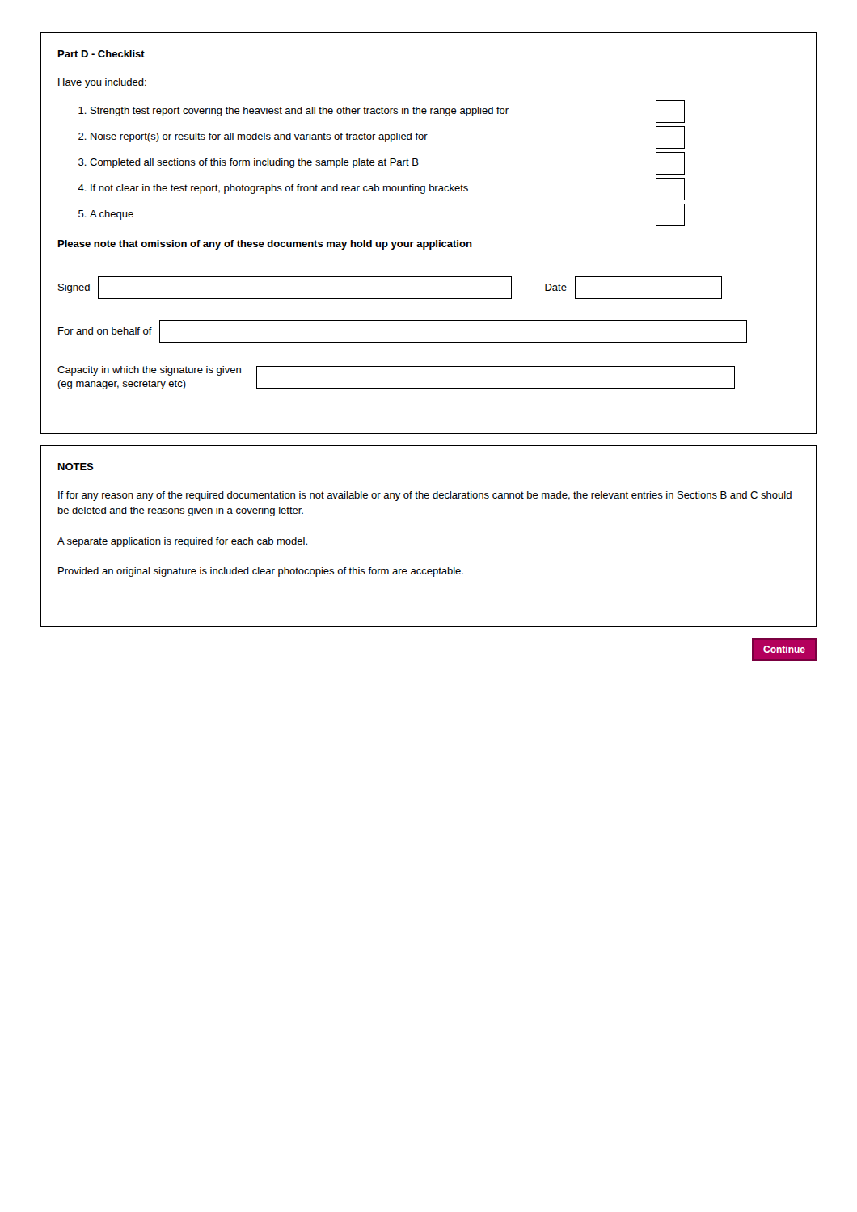Part D - Checklist
Have you included:
Strength test report covering the heaviest and all the other tractors in the range applied for
Noise report(s) or results for all models and variants of tractor applied for
Completed all sections of this form including the sample plate at Part B
If not clear in the test report, photographs of front and rear cab mounting brackets
A cheque
Please note that omission of any of these documents may hold up your application
Signed Date
For and on behalf of
Capacity in which the signature is given
(eg manager, secretary etc)
NOTES
If for any reason any of the required documentation is not available or any of the declarations cannot be made, the relevant entries in Sections B and C should be deleted and the reasons given in a covering letter.
A separate application is required for each cab model.
Provided an original signature is included clear photocopies of this form are acceptable.
Continue